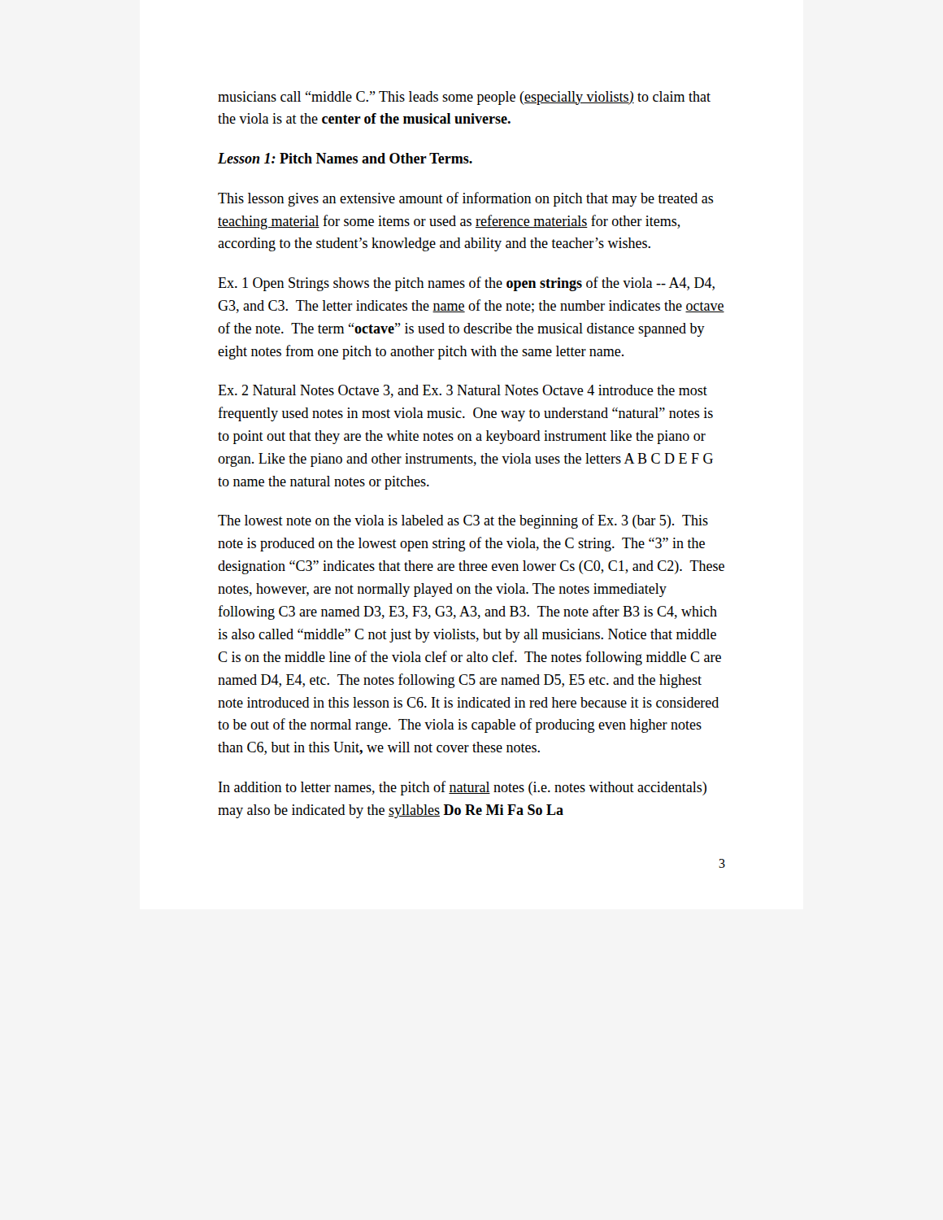musicians call “middle C.” This leads some people (especially violists) to claim that the viola is at the center of the musical universe.
Lesson 1: Pitch Names and Other Terms.
This lesson gives an extensive amount of information on pitch that may be treated as teaching material for some items or used as reference materials for other items, according to the student’s knowledge and ability and the teacher’s wishes.
Ex. 1 Open Strings shows the pitch names of the open strings of the viola -- A4, D4, G3, and C3. The letter indicates the name of the note; the number indicates the octave of the note. The term “octave” is used to describe the musical distance spanned by eight notes from one pitch to another pitch with the same letter name.
Ex. 2 Natural Notes Octave 3, and Ex. 3 Natural Notes Octave 4 introduce the most frequently used notes in most viola music. One way to understand “natural” notes is to point out that they are the white notes on a keyboard instrument like the piano or organ. Like the piano and other instruments, the viola uses the letters A B C D E F G to name the natural notes or pitches.
The lowest note on the viola is labeled as C3 at the beginning of Ex. 3 (bar 5). This note is produced on the lowest open string of the viola, the C string. The “3” in the designation “C3” indicates that there are three even lower Cs (C0, C1, and C2). These notes, however, are not normally played on the viola. The notes immediately following C3 are named D3, E3, F3, G3, A3, and B3. The note after B3 is C4, which is also called “middle” C not just by violists, but by all musicians. Notice that middle C is on the middle line of the viola clef or alto clef. The notes following middle C are named D4, E4, etc. The notes following C5 are named D5, E5 etc. and the highest note introduced in this lesson is C6. It is indicated in red here because it is considered to be out of the normal range. The viola is capable of producing even higher notes than C6, but in this Unit, we will not cover these notes.
In addition to letter names, the pitch of natural notes (i.e. notes without accidentals) may also be indicated by the syllables Do Re Mi Fa So La
3